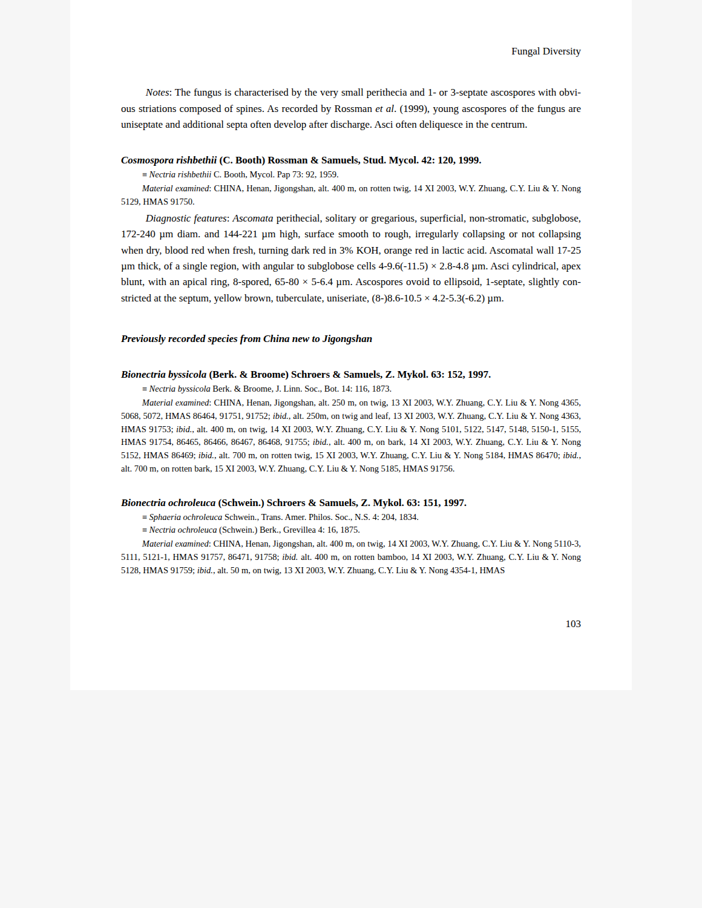Fungal Diversity
Notes: The fungus is characterised by the very small perithecia and 1- or 3-septate ascospores with obvious striations composed of spines. As recorded by Rossman et al. (1999), young ascospores of the fungus are uniseptate and additional septa often develop after discharge. Asci often deliquesce in the centrum.
Cosmospora rishbethii (C. Booth) Rossman & Samuels, Stud. Mycol. 42: 120, 1999.
≡ Nectria rishbethii C. Booth, Mycol. Pap 73: 92, 1959.
Material examined: CHINA, Henan, Jigongshan, alt. 400 m, on rotten twig, 14 XI 2003, W.Y. Zhuang, C.Y. Liu & Y. Nong 5129, HMAS 91750.
Diagnostic features: Ascomata perithecial, solitary or gregarious, superficial, non-stromatic, subglobose, 172-240 µm diam. and 144-221 µm high, surface smooth to rough, irregularly collapsing or not collapsing when dry, blood red when fresh, turning dark red in 3% KOH, orange red in lactic acid. Ascomatal wall 17-25 µm thick, of a single region, with angular to subglobose cells 4-9.6(-11.5) × 2.8-4.8 µm. Asci cylindrical, apex blunt, with an apical ring, 8-spored, 65-80 × 5-6.4 µm. Ascospores ovoid to ellipsoid, 1-septate, slightly constricted at the septum, yellow brown, tuberculate, uniseriate, (8-)8.6-10.5 × 4.2-5.3(-6.2) µm.
Previously recorded species from China new to Jigongshan
Bionectria byssicola (Berk. & Broome) Schroers & Samuels, Z. Mykol. 63: 152, 1997.
≡ Nectria byssicola Berk. & Broome, J. Linn. Soc., Bot. 14: 116, 1873.
Material examined: CHINA, Henan, Jigongshan, alt. 250 m, on twig, 13 XI 2003, W.Y. Zhuang, C.Y. Liu & Y. Nong 4365, 5068, 5072, HMAS 86464, 91751, 91752; ibid., alt. 250m, on twig and leaf, 13 XI 2003, W.Y. Zhuang, C.Y. Liu & Y. Nong 4363, HMAS 91753; ibid., alt. 400 m, on twig, 14 XI 2003, W.Y. Zhuang, C.Y. Liu & Y. Nong 5101, 5122, 5147, 5148, 5150-1, 5155, HMAS 91754, 86465, 86466, 86467, 86468, 91755; ibid., alt. 400 m, on bark, 14 XI 2003, W.Y. Zhuang, C.Y. Liu & Y. Nong 5152, HMAS 86469; ibid., alt. 700 m, on rotten twig, 15 XI 2003, W.Y. Zhuang, C.Y. Liu & Y. Nong 5184, HMAS 86470; ibid., alt. 700 m, on rotten bark, 15 XI 2003, W.Y. Zhuang, C.Y. Liu & Y. Nong 5185, HMAS 91756.
Bionectria ochroleuca (Schwein.) Schroers & Samuels, Z. Mykol. 63: 151, 1997.
≡ Sphaeria ochroleuca Schwein., Trans. Amer. Philos. Soc., N.S. 4: 204, 1834.
≡ Nectria ochroleuca (Schwein.) Berk., Grevillea 4: 16, 1875.
Material examined: CHINA, Henan, Jigongshan, alt. 400 m, on twig, 14 XI 2003, W.Y. Zhuang, C.Y. Liu & Y. Nong 5110-3, 5111, 5121-1, HMAS 91757, 86471, 91758; ibid. alt. 400 m, on rotten bamboo, 14 XI 2003, W.Y. Zhuang, C.Y. Liu & Y. Nong 5128, HMAS 91759; ibid., alt. 50 m, on twig, 13 XI 2003, W.Y. Zhuang, C.Y. Liu & Y. Nong 4354-1, HMAS
103